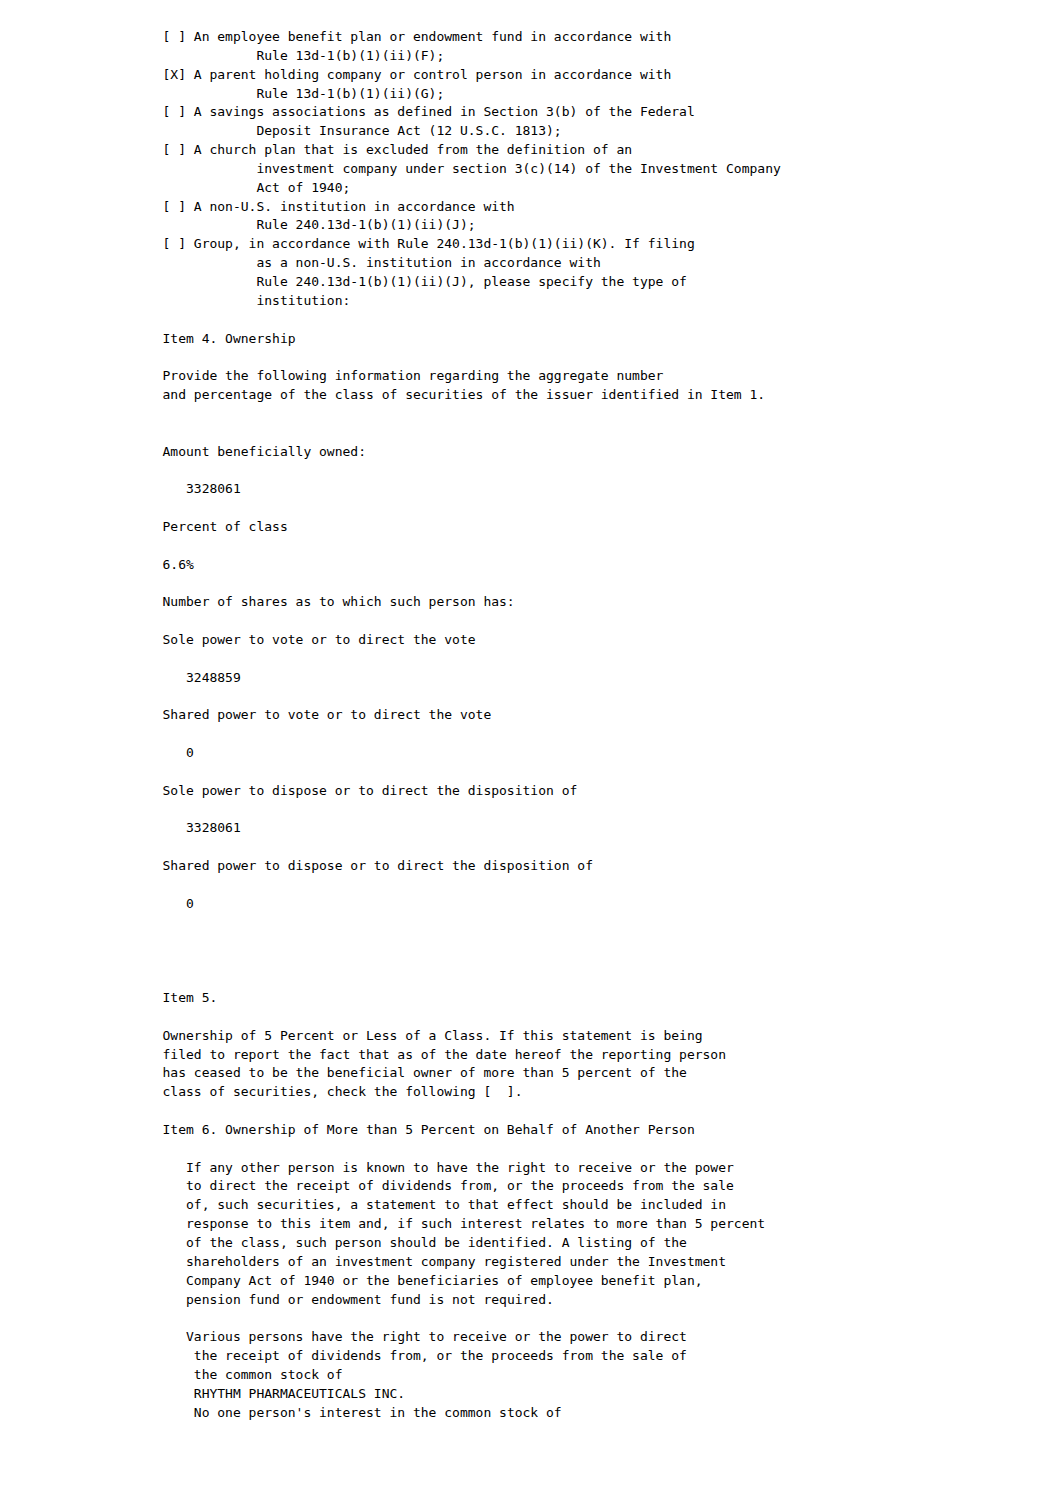[ ] An employee benefit plan or endowment fund in accordance with
            Rule 13d-1(b)(1)(ii)(F);
[X] A parent holding company or control person in accordance with
            Rule 13d-1(b)(1)(ii)(G);
[ ] A savings associations as defined in Section 3(b) of the Federal
            Deposit Insurance Act (12 U.S.C. 1813);
[ ] A church plan that is excluded from the definition of an
            investment company under section 3(c)(14) of the Investment Company
            Act of 1940;
[ ] A non-U.S. institution in accordance with
            Rule 240.13d-1(b)(1)(ii)(J);
[ ] Group, in accordance with Rule 240.13d-1(b)(1)(ii)(K). If filing
            as a non-U.S. institution in accordance with
            Rule 240.13d-1(b)(1)(ii)(J), please specify the type of
            institution:
Item 4. Ownership
Provide the following information regarding the aggregate number
and percentage of the class of securities of the issuer identified in Item 1.
Amount beneficially owned:
   3328061
Percent of class
6.6%
Number of shares as to which such person has:
Sole power to vote or to direct the vote
   3248859
Shared power to vote or to direct the vote
   0
Sole power to dispose or to direct the disposition of
   3328061
Shared power to dispose or to direct the disposition of
   0
Item 5.
Ownership of 5 Percent or Less of a Class. If this statement is being
filed to report the fact that as of the date hereof the reporting person
has ceased to be the beneficial owner of more than 5 percent of the
class of securities, check the following [  ].
Item 6. Ownership of More than 5 Percent on Behalf of Another Person
   If any other person is known to have the right to receive or the power
   to direct the receipt of dividends from, or the proceeds from the sale
   of, such securities, a statement to that effect should be included in
   response to this item and, if such interest relates to more than 5 percent
   of the class, such person should be identified. A listing of the
   shareholders of an investment company registered under the Investment
   Company Act of 1940 or the beneficiaries of employee benefit plan,
   pension fund or endowment fund is not required.
   Various persons have the right to receive or the power to direct
    the receipt of dividends from, or the proceeds from the sale of
    the common stock of
    RHYTHM PHARMACEUTICALS INC.
    No one person's interest in the common stock of